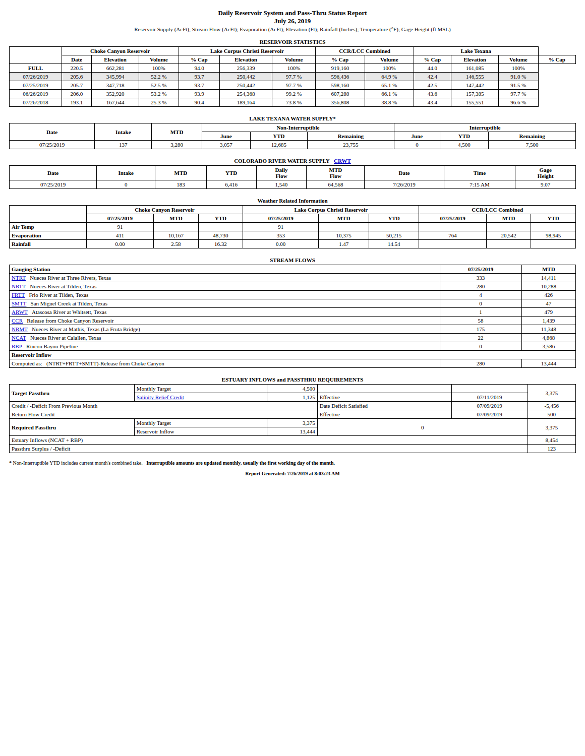Daily Reservoir System and Pass-Thru Status Report
July 26, 2019
Reservoir Supply (AcFt); Stream Flow (AcFt); Evaporation (AcFt); Elevation (Ft); Rainfall (Inches); Temperature (°F); Gage Height (ft MSL)
RESERVOIR STATISTICS
| | Choke Canyon Reservoir | Lake Corpus Christi Reservoir | CCR/LCC Combined | Lake Texana |
| --- | --- | --- | --- | --- |
| Date | Elevation | Volume | % Cap | Elevation | Volume | % Cap | Volume | % Cap | Elevation | Volume | % Cap |
| FULL | 220.5 | 662,281 | 100% | 94.0 | 256,339 | 100% | 919,160 | 100% | 44.0 | 161,085 | 100% |
| 07/26/2019 | 205.6 | 345,994 | 52.2 % | 93.7 | 250,442 | 97.7 % | 596,436 | 64.9 % | 42.4 | 146,555 | 91.0 % |
| 07/25/2019 | 205.7 | 347,718 | 52.5 % | 93.7 | 250,442 | 97.7 % | 598,160 | 65.1 % | 42.5 | 147,442 | 91.5 % |
| 06/26/2019 | 206.0 | 352,920 | 53.2 % | 93.9 | 254,368 | 99.2 % | 607,288 | 66.1 % | 43.6 | 157,385 | 97.7 % |
| 07/26/2018 | 193.1 | 167,644 | 25.3 % | 90.4 | 189,164 | 73.8 % | 356,808 | 38.8 % | 43.4 | 155,551 | 96.6 % |
LAKE TEXANA WATER SUPPLY*
| Date | Intake | MTD | Non-Interruptible | Interruptible |
| --- | --- | --- | --- | --- |
| June | YTD | Remaining | June | YTD | Remaining |
| 07/25/2019 | 137 | 3,280 | 3,057 | 12,685 | 23,755 | 0 | 4,500 | 7,500 |
COLORADO RIVER WATER SUPPLY CRWT
| Date | Intake | MTD | YTD | Daily Flow | MTD Flow | Date | Time | Gage Height |
| --- | --- | --- | --- | --- | --- | --- | --- | --- |
| 07/25/2019 | 0 | 183 | 6,416 | 1,540 | 64,568 | 7/26/2019 | 7:15 AM | 9.07 |
Weather Related Information
| | Choke Canyon Reservoir | Lake Corpus Christi Reservoir | CCR/LCC Combined |
| --- | --- | --- | --- |
| 07/25/2019 | MTD | YTD | 07/25/2019 | MTD | YTD | 07/25/2019 | MTD | YTD |
| Air Temp | 91 | | | 91 | | | | | |
| Evaporation | 411 | 10,167 | 48,730 | 353 | 10,375 | 50,215 | 764 | 20,542 | 98,945 |
| Rainfall | 0.00 | 2.58 | 16.32 | 0.00 | 1.47 | 14.54 | | | |
STREAM FLOWS
| Gauging Station | 07/25/2019 | MTD |
| --- | --- | --- |
| NTRT Nueces River at Three Rivers, Texas | 333 | 14,411 |
| NRTT Nueces River at Tilden, Texas | 280 | 10,288 |
| FRTT Frio River at Tilden, Texas | 4 | 426 |
| SMTT San Miguel Creek at Tilden, Texas | 0 | 47 |
| ARWT Atascosa River at Whitsett, Texas | 1 | 479 |
| CCR Release from Choke Canyon Reservoir | 58 | 1,439 |
| NRMT Nueces River at Mathis, Texas (La Fruta Bridge) | 175 | 11,348 |
| NCAT Nueces River at Calallen, Texas | 22 | 4,868 |
| RBP Rincon Bayou Pipeline | 0 | 3,586 |
| Reservoir Inflow |
| Computed as: (NTRT+FRTT+SMTT)-Release from Choke Canyon | 280 | 13,444 |
ESTUARY INFLOWS and PASSTHRU REQUIREMENTS
| Target Passthru | Monthly Target | 4,500 | | | 3,375 |
| Salinity Relief Credit | 1,125 | Effective | 07/11/2019 |
| Credit / -Deficit From Previous Month | Date Deficit Satisfied | 07/09/2019 | -5,456 |
| Return Flow Credit | Effective | 07/09/2019 | 500 |
| Required Passthru | Monthly Target | 3,375 | 0 | 3,375 |
| Reservoir Inflow | 13,444 |
| Estuary Inflows (NCAT + RBP) | 8,454 |
| Passthru Surplus / -Deficit | 123 |
* Non-Interruptible YTD includes current month's combined take. Interruptible amounts are updated monthly, usually the first working day of the month.
Report Generated: 7/26/2019 at 8:03:23 AM